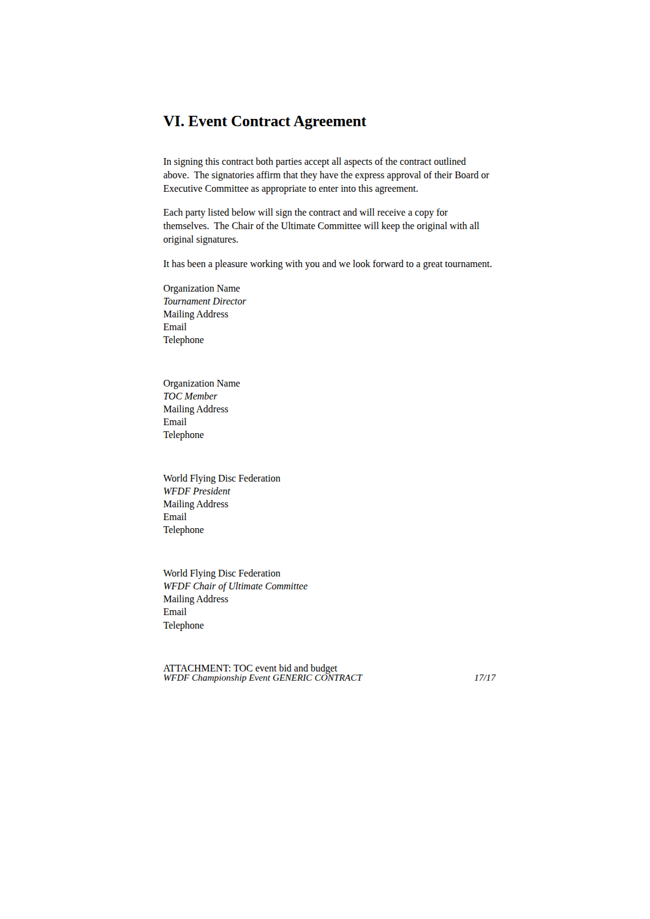VI. Event Contract Agreement
In signing this contract both parties accept all aspects of the contract outlined above. The signatories affirm that they have the express approval of their Board or Executive Committee as appropriate to enter into this agreement.
Each party listed below will sign the contract and will receive a copy for themselves. The Chair of the Ultimate Committee will keep the original with all original signatures.
It has been a pleasure working with you and we look forward to a great tournament.
Organization Name
Tournament Director
Mailing Address
Email
Telephone
Organization Name
TOC Member
Mailing Address
Email
Telephone
World Flying Disc Federation
WFDF President
Mailing Address
Email
Telephone
World Flying Disc Federation
WFDF Chair of Ultimate Committee
Mailing Address
Email
Telephone
ATTACHMENT: TOC event bid and budget
WFDF Championship Event GENERIC CONTRACT 17/17